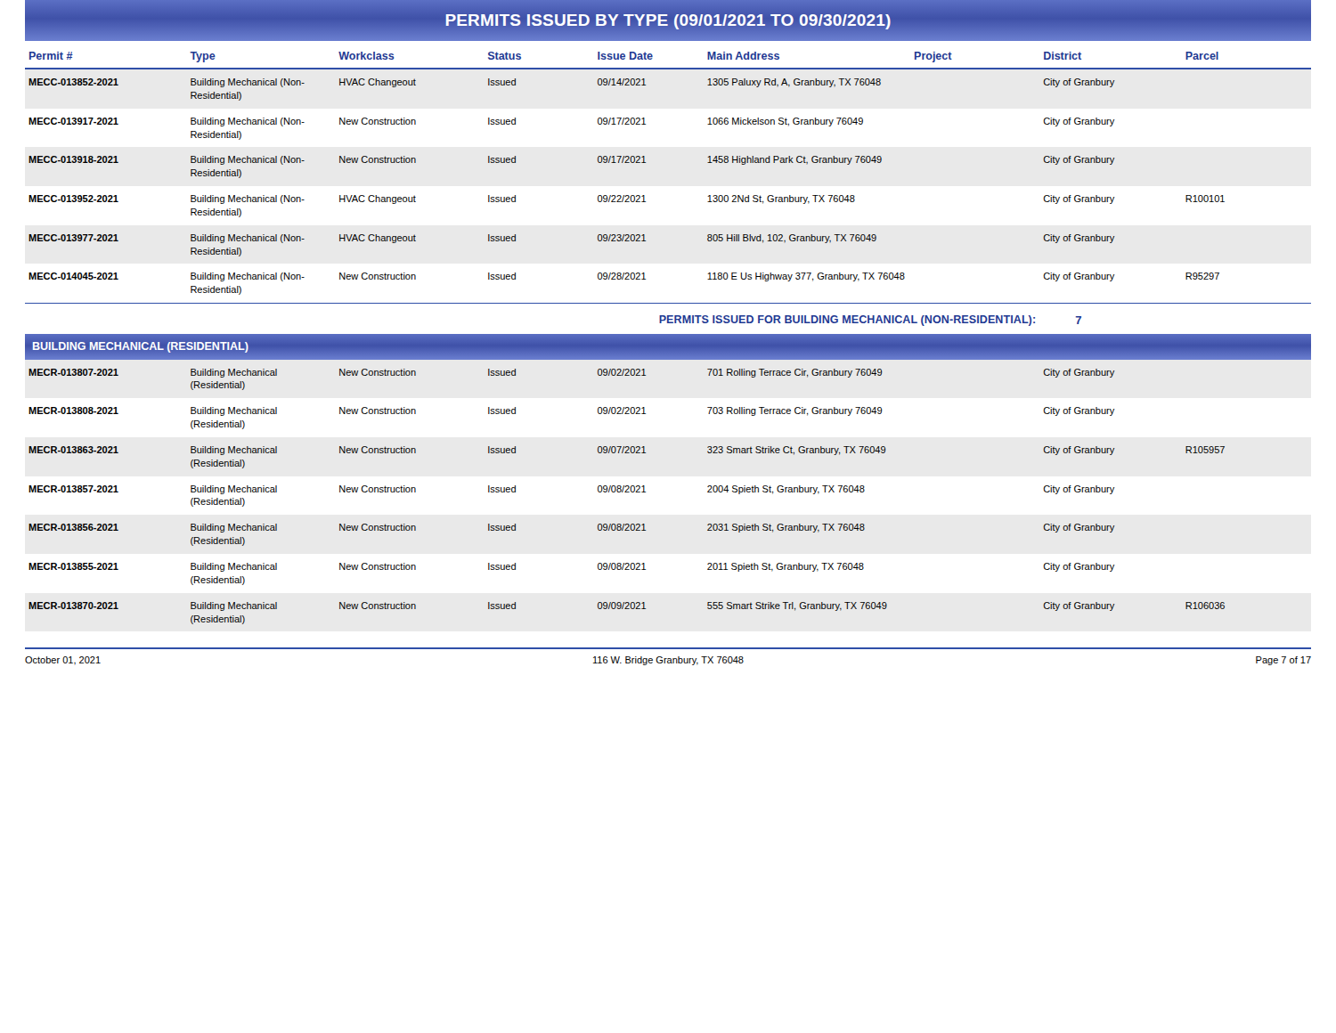PERMITS ISSUED BY TYPE (09/01/2021 TO 09/30/2021)
| Permit # | Type | Workclass | Status | Issue Date | Main Address | Project | District | Parcel |
| --- | --- | --- | --- | --- | --- | --- | --- | --- |
| MECC-013852-2021 | Building Mechanical (Non-Residential) | HVAC Changeout | Issued | 09/14/2021 | 1305 Paluxy Rd, A, Granbury, TX 76048 | | City of Granbury | |
| MECC-013917-2021 | Building Mechanical (Non-Residential) | New Construction | Issued | 09/17/2021 | 1066 Mickelson St, Granbury 76049 | | City of Granbury | |
| MECC-013918-2021 | Building Mechanical (Non-Residential) | New Construction | Issued | 09/17/2021 | 1458 Highland Park Ct, Granbury 76049 | | City of Granbury | |
| MECC-013952-2021 | Building Mechanical (Non-Residential) | HVAC Changeout | Issued | 09/22/2021 | 1300 2Nd St, Granbury, TX 76048 | | City of Granbury | R100101 |
| MECC-013977-2021 | Building Mechanical (Non-Residential) | HVAC Changeout | Issued | 09/23/2021 | 805 Hill Blvd, 102, Granbury, TX 76049 | | City of Granbury | |
| MECC-014045-2021 | Building Mechanical (Non-Residential) | New Construction | Issued | 09/28/2021 | 1180 E Us Highway 377, Granbury, TX 76048 | | City of Granbury | R95297 |
| PERMITS ISSUED FOR BUILDING MECHANICAL (NON-RESIDENTIAL): | 7 |
| BUILDING MECHANICAL (RESIDENTIAL) |
| MECR-013807-2021 | Building Mechanical (Residential) | New Construction | Issued | 09/02/2021 | 701 Rolling Terrace Cir, Granbury 76049 | | City of Granbury | |
| MECR-013808-2021 | Building Mechanical (Residential) | New Construction | Issued | 09/02/2021 | 703 Rolling Terrace Cir, Granbury 76049 | | City of Granbury | |
| MECR-013863-2021 | Building Mechanical (Residential) | New Construction | Issued | 09/07/2021 | 323 Smart Strike Ct, Granbury, TX 76049 | | City of Granbury | R105957 |
| MECR-013857-2021 | Building Mechanical (Residential) | New Construction | Issued | 09/08/2021 | 2004 Spieth St, Granbury, TX 76048 | | City of Granbury | |
| MECR-013856-2021 | Building Mechanical (Residential) | New Construction | Issued | 09/08/2021 | 2031 Spieth St, Granbury, TX 76048 | | City of Granbury | |
| MECR-013855-2021 | Building Mechanical (Residential) | New Construction | Issued | 09/08/2021 | 2011 Spieth St, Granbury, TX 76048 | | City of Granbury | |
| MECR-013870-2021 | Building Mechanical (Residential) | New Construction | Issued | 09/09/2021 | 555 Smart Strike Trl, Granbury, TX 76049 | | City of Granbury | R106036 |
October 01, 2021
116 W. Bridge Granbury, TX 76048
Page 7 of 17